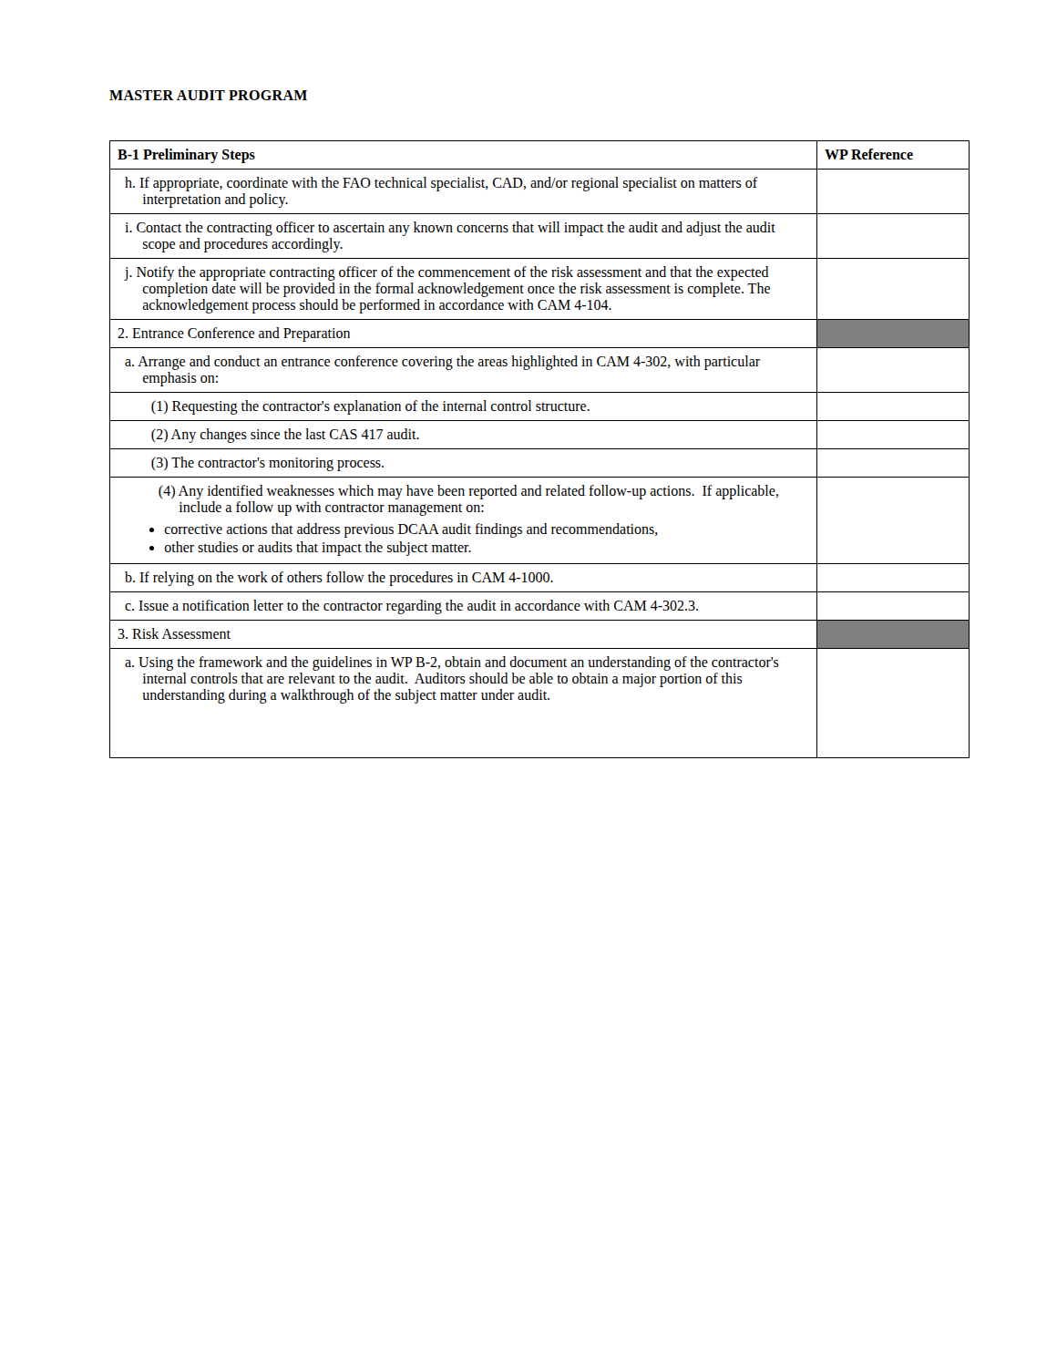MASTER AUDIT PROGRAM
| B-1 Preliminary Steps | WP Reference |
| --- | --- |
| h. If appropriate, coordinate with the FAO technical specialist, CAD, and/or regional specialist on matters of interpretation and policy. | |
| i. Contact the contracting officer to ascertain any known concerns that will impact the audit and adjust the audit scope and procedures accordingly. | |
| j. Notify the appropriate contracting officer of the commencement of the risk assessment and that the expected completion date will be provided in the formal acknowledgement once the risk assessment is complete. The acknowledgement process should be performed in accordance with CAM 4-104. | |
| 2. Entrance Conference and Preparation | |
| a. Arrange and conduct an entrance conference covering the areas highlighted in CAM 4-302, with particular emphasis on: | |
| (1) Requesting the contractor's explanation of the internal control structure. | |
| (2) Any changes since the last CAS 417 audit. | |
| (3) The contractor's monitoring process. | |
| (4) Any identified weaknesses which may have been reported and related follow-up actions. If applicable, include a follow up with contractor management on: corrective actions that address previous DCAA audit findings and recommendations, other studies or audits that impact the subject matter. | |
| b. If relying on the work of others follow the procedures in CAM 4-1000. | |
| c. Issue a notification letter to the contractor regarding the audit in accordance with CAM 4-302.3. | |
| 3. Risk Assessment | |
| a. Using the framework and the guidelines in WP B-2, obtain and document an understanding of the contractor's internal controls that are relevant to the audit. Auditors should be able to obtain a major portion of this understanding during a walkthrough of the subject matter under audit. | |